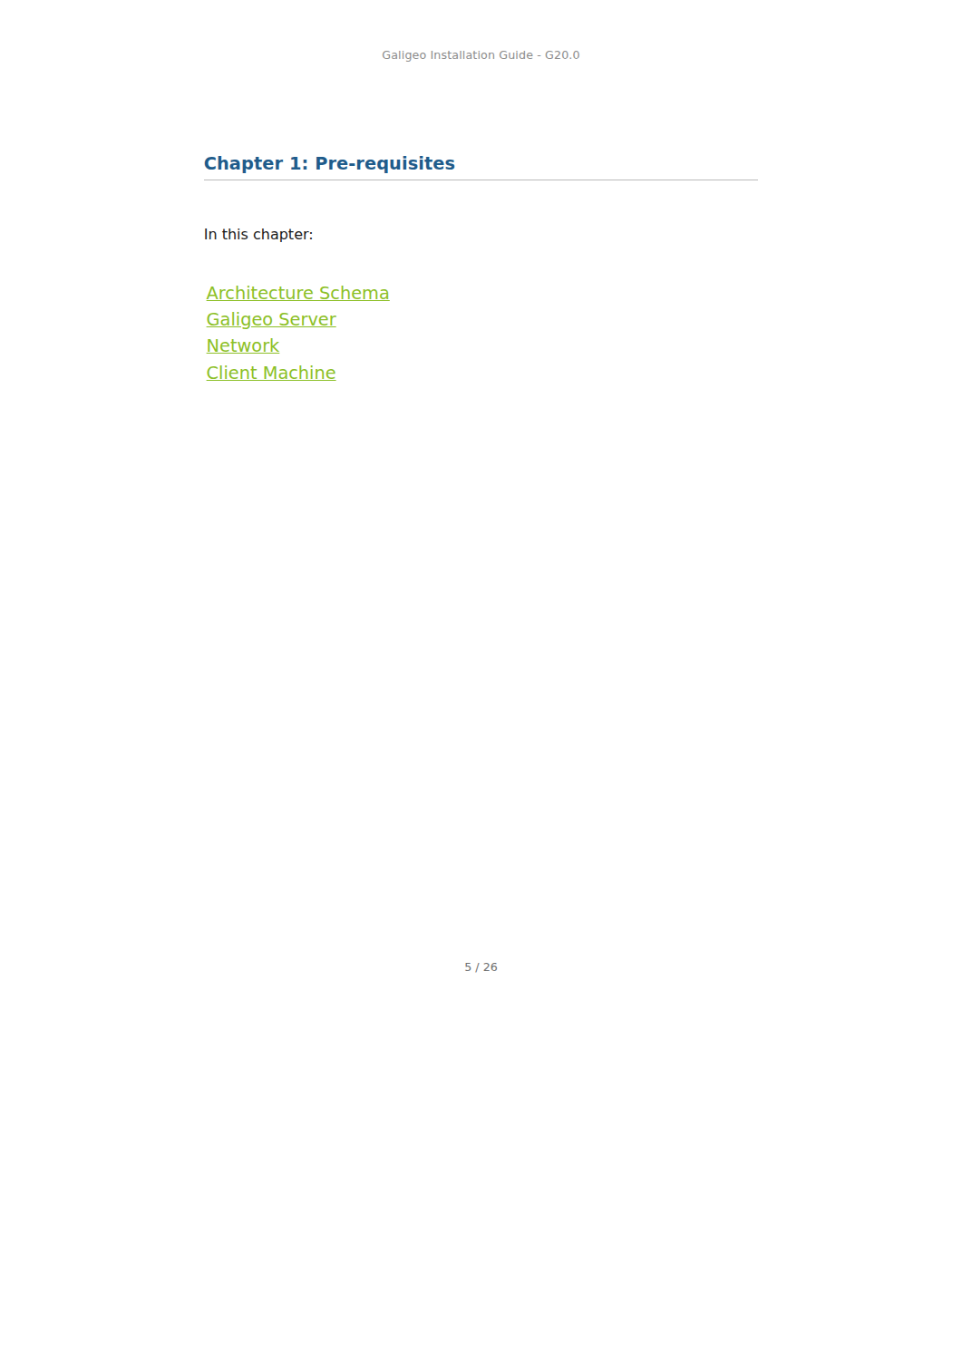Galigeo Installation Guide - G20.0
Chapter 1: Pre-requisites
In this chapter:
Architecture Schema Galigeo Server Network Client Machine
5 / 26